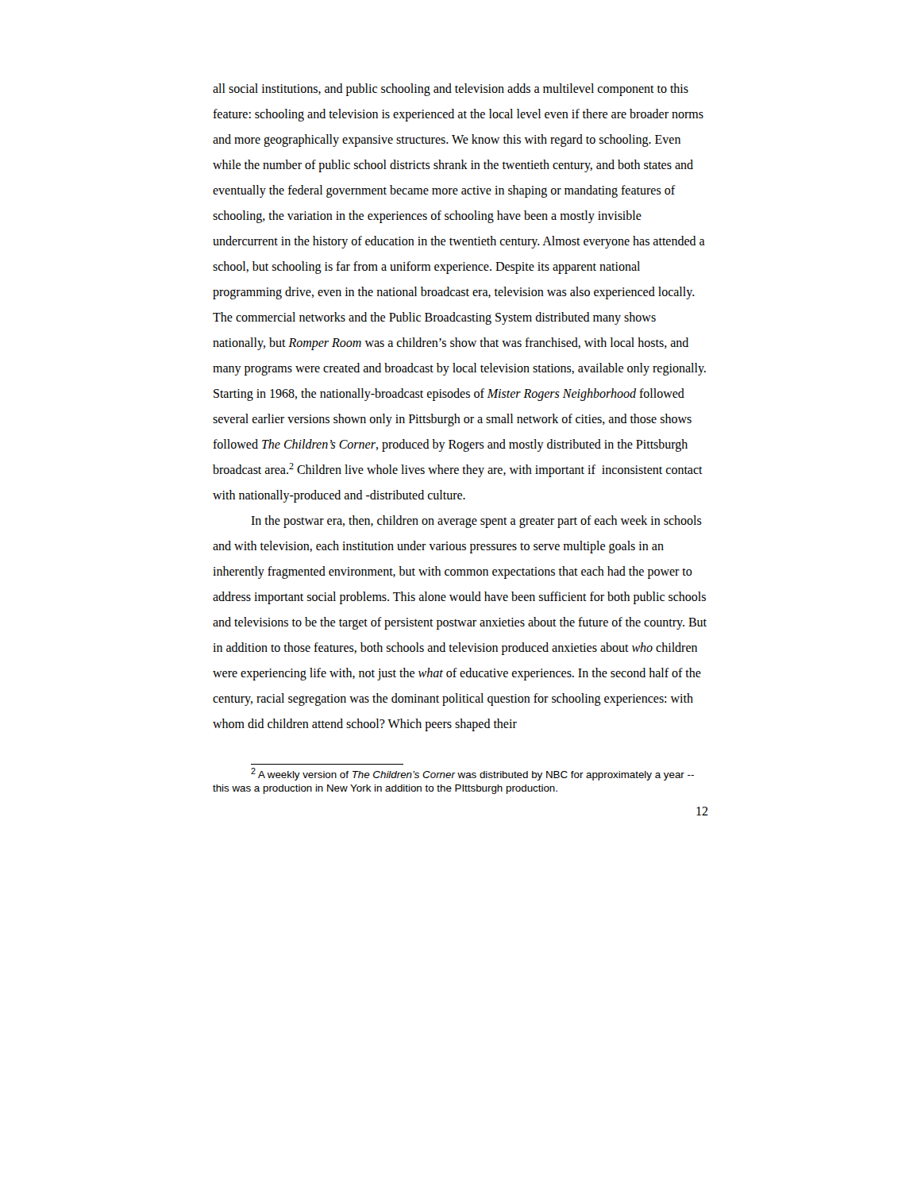all social institutions, and public schooling and television adds a multilevel component to this feature: schooling and television is experienced at the local level even if there are broader norms and more geographically expansive structures. We know this with regard to schooling. Even while the number of public school districts shrank in the twentieth century, and both states and eventually the federal government became more active in shaping or mandating features of schooling, the variation in the experiences of schooling have been a mostly invisible undercurrent in the history of education in the twentieth century. Almost everyone has attended a school, but schooling is far from a uniform experience. Despite its apparent national programming drive, even in the national broadcast era, television was also experienced locally. The commercial networks and the Public Broadcasting System distributed many shows nationally, but Romper Room was a children’s show that was franchised, with local hosts, and many programs were created and broadcast by local television stations, available only regionally. Starting in 1968, the nationally-broadcast episodes of Mister Rogers Neighborhood followed several earlier versions shown only in Pittsburgh or a small network of cities, and those shows followed The Children’s Corner, produced by Rogers and mostly distributed in the Pittsburgh broadcast area.2 Children live whole lives where they are, with important if inconsistent contact with nationally-produced and -distributed culture.
In the postwar era, then, children on average spent a greater part of each week in schools and with television, each institution under various pressures to serve multiple goals in an inherently fragmented environment, but with common expectations that each had the power to address important social problems. This alone would have been sufficient for both public schools and televisions to be the target of persistent postwar anxieties about the future of the country. But in addition to those features, both schools and television produced anxieties about who children were experiencing life with, not just the what of educative experiences. In the second half of the century, racial segregation was the dominant political question for schooling experiences: with whom did children attend school? Which peers shaped their
2 A weekly version of The Children’s Corner was distributed by NBC for approximately a year -- this was a production in New York in addition to the PIttsburgh production.
12